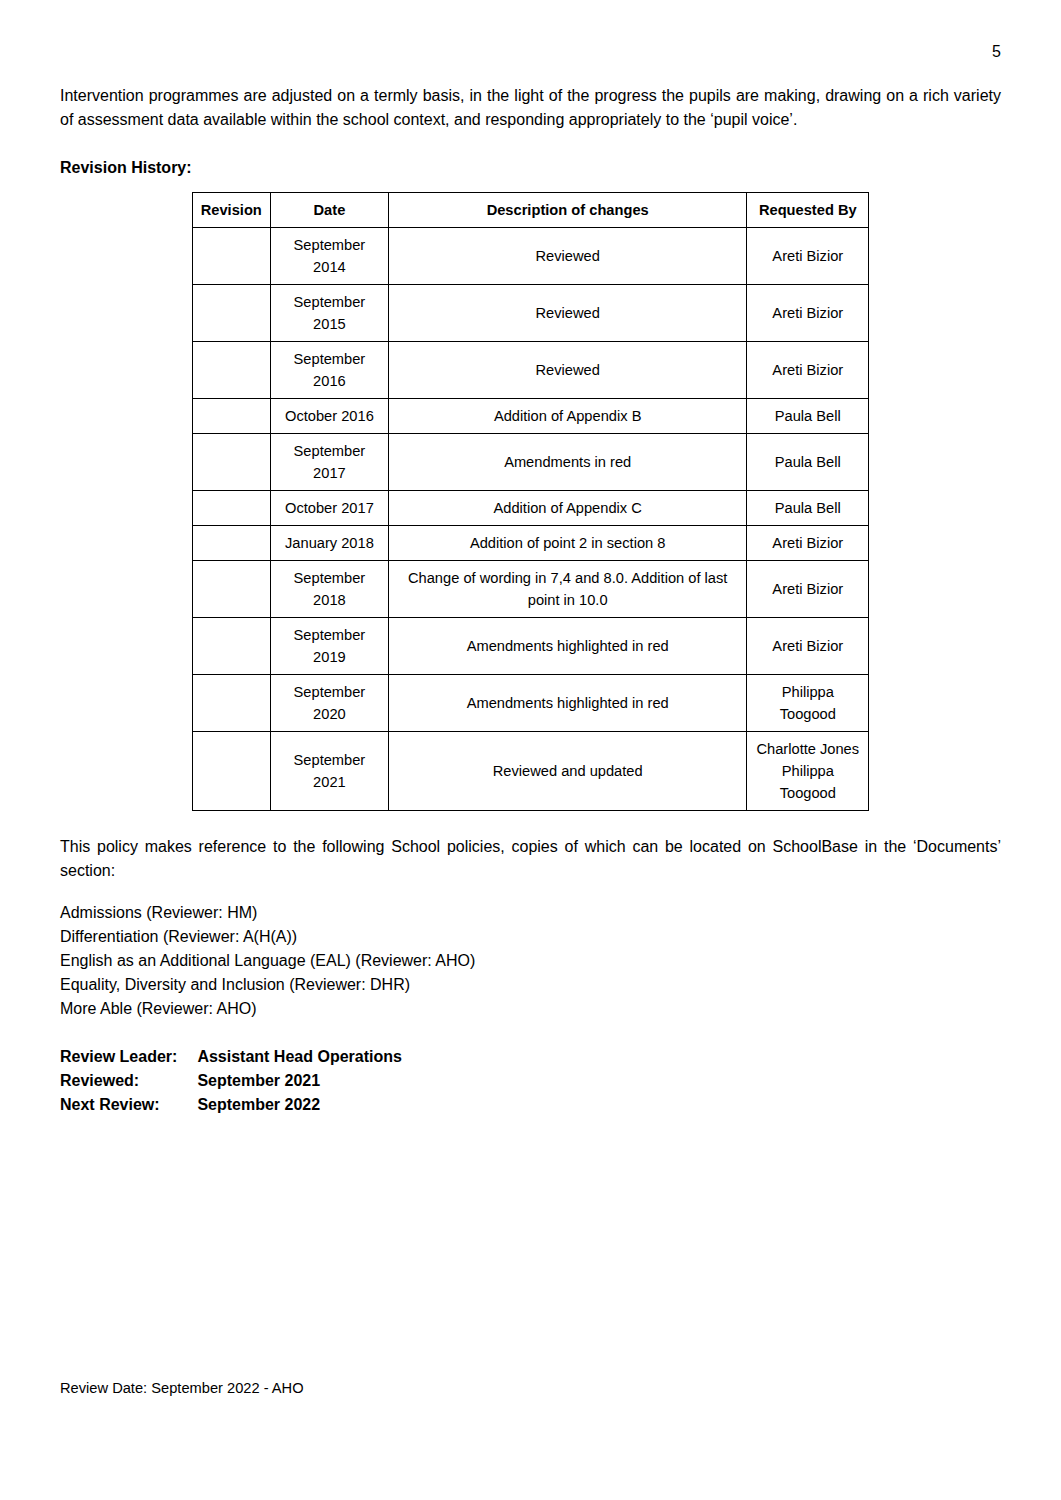5
Intervention programmes are adjusted on a termly basis, in the light of the progress the pupils are making, drawing on a rich variety of assessment data available within the school context, and responding appropriately to the ‘pupil voice’.
Revision History:
| Revision | Date | Description of changes | Requested By |
| --- | --- | --- | --- |
| | September 2014 | Reviewed | Areti Bizior |
| | September 2015 | Reviewed | Areti Bizior |
| | September 2016 | Reviewed | Areti Bizior |
| | October 2016 | Addition of Appendix B | Paula Bell |
| | September 2017 | Amendments in red | Paula Bell |
| | October 2017 | Addition of Appendix C | Paula Bell |
| | January 2018 | Addition of point 2 in section 8 | Areti Bizior |
| | September 2018 | Change of wording in 7,4 and 8.0. Addition of last point in 10.0 | Areti Bizior |
| | September 2019 | Amendments highlighted in red | Areti Bizior |
| | September 2020 | Amendments highlighted in red | Philippa Toogood |
| | September 2021 | Reviewed and updated | Charlotte Jones Philippa Toogood |
This policy makes reference to the following School policies, copies of which can be located on SchoolBase in the ‘Documents’ section:
Admissions (Reviewer: HM)
Differentiation (Reviewer: A(H(A))
English as an Additional Language (EAL) (Reviewer: AHO)
Equality, Diversity and Inclusion (Reviewer: DHR)
More Able (Reviewer: AHO)
| Review Leader: | Assistant Head Operations |
| Reviewed: | September 2021 |
| Next Review: | September 2022 |
Review Date: September 2022 - AHO